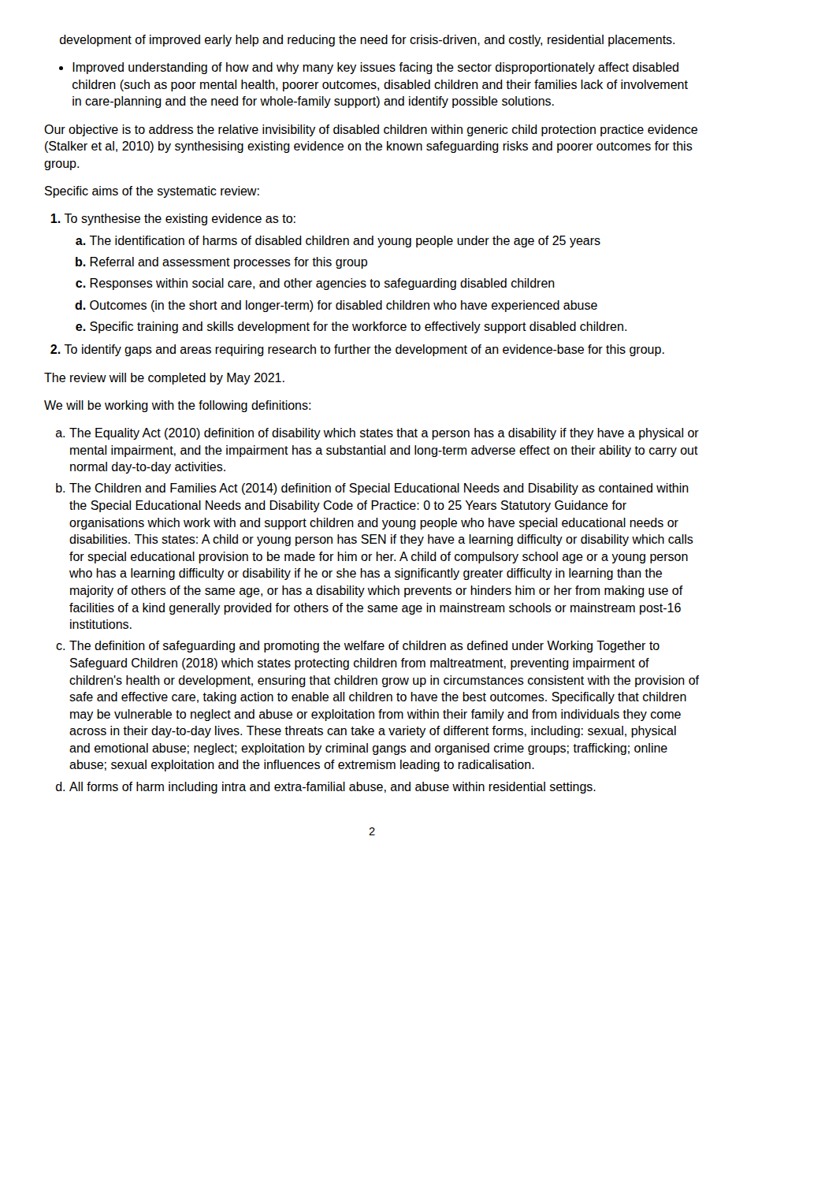development of improved early help and reducing the need for crisis-driven, and costly, residential placements.
Improved understanding of how and why many key issues facing the sector disproportionately affect disabled children (such as poor mental health, poorer outcomes, disabled children and their families lack of involvement in care-planning and the need for whole-family support) and identify possible solutions.
Our objective is to address the relative invisibility of disabled children within generic child protection practice evidence (Stalker et al, 2010) by synthesising existing evidence on the known safeguarding risks and poorer outcomes for this group.
Specific aims of the systematic review:
To synthesise the existing evidence as to:
The identification of harms of disabled children and young people under the age of 25 years
Referral and assessment processes for this group
Responses within social care, and other agencies to safeguarding disabled children
Outcomes (in the short and longer-term) for disabled children who have experienced abuse
Specific training and skills development for the workforce to effectively support disabled children.
To identify gaps and areas requiring research to further the development of an evidence-base for this group.
The review will be completed by May 2021.
We will be working with the following definitions:
The Equality Act (2010) definition of disability which states that a person has a disability if they have a physical or mental impairment, and the impairment has a substantial and long-term adverse effect on their ability to carry out normal day-to-day activities.
The Children and Families Act (2014) definition of Special Educational Needs and Disability as contained within the Special Educational Needs and Disability Code of Practice: 0 to 25 Years Statutory Guidance for organisations which work with and support children and young people who have special educational needs or disabilities. This states: A child or young person has SEN if they have a learning difficulty or disability which calls for special educational provision to be made for him or her. A child of compulsory school age or a young person who has a learning difficulty or disability if he or she has a significantly greater difficulty in learning than the majority of others of the same age, or has a disability which prevents or hinders him or her from making use of facilities of a kind generally provided for others of the same age in mainstream schools or mainstream post-16 institutions.
The definition of safeguarding and promoting the welfare of children as defined under Working Together to Safeguard Children (2018) which states protecting children from maltreatment, preventing impairment of children's health or development, ensuring that children grow up in circumstances consistent with the provision of safe and effective care, taking action to enable all children to have the best outcomes. Specifically that children may be vulnerable to neglect and abuse or exploitation from within their family and from individuals they come across in their day-to-day lives. These threats can take a variety of different forms, including: sexual, physical and emotional abuse; neglect; exploitation by criminal gangs and organised crime groups; trafficking; online abuse; sexual exploitation and the influences of extremism leading to radicalisation.
All forms of harm including intra and extra-familial abuse, and abuse within residential settings.
2